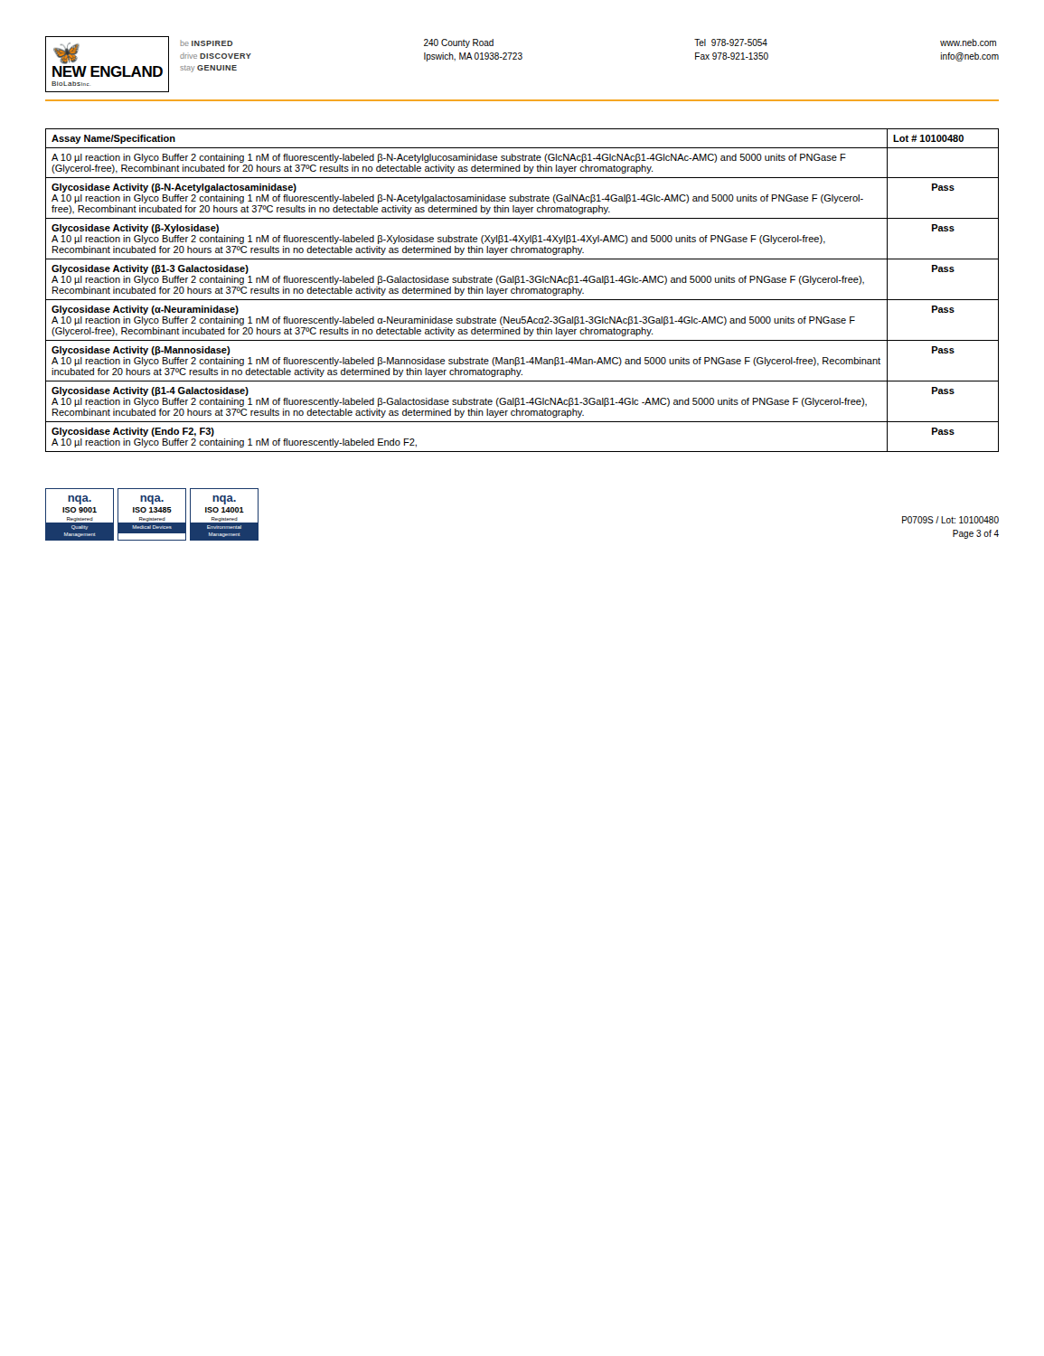🦋
NEW ENGLAND
BioLabsInc.
be INSPIRED
drive DISCOVERY
stay GENUINE
240 County Road
Ipswich, MA 01938-2723
Tel 978-927-5054
Fax 978-921-1350
www.neb.com
info@neb.com
| Assay Name/Specification | Lot # 10100480 |
| --- | --- |
| A 10 µl reaction in Glyco Buffer 2 containing 1 nM of fluorescently-labeled β-N-Acetylglucosaminidase substrate (GlcNAcβ1-4GlcNAcβ1-4GlcNAc-AMC) and 5000 units of PNGase F (Glycerol-free), Recombinant incubated for 20 hours at 37ºC results in no detectable activity as determined by thin layer chromatography. | |
| Glycosidase Activity (β-N-Acetylgalactosaminidase) A 10 µl reaction in Glyco Buffer 2 containing 1 nM of fluorescently-labeled β-N-Acetylgalactosaminidase substrate (GalNAcβ1-4Galβ1-4Glc-AMC) and 5000 units of PNGase F (Glycerol-free), Recombinant incubated for 20 hours at 37ºC results in no detectable activity as determined by thin layer chromatography. | Pass |
| Glycosidase Activity (β-Xylosidase) A 10 µl reaction in Glyco Buffer 2 containing 1 nM of fluorescently-labeled β-Xylosidase substrate (Xylβ1-4Xylβ1-4Xylβ1-4Xyl-AMC) and 5000 units of PNGase F (Glycerol-free), Recombinant incubated for 20 hours at 37ºC results in no detectable activity as determined by thin layer chromatography. | Pass |
| Glycosidase Activity (β1-3 Galactosidase) A 10 µl reaction in Glyco Buffer 2 containing 1 nM of fluorescently-labeled β-Galactosidase substrate (Galβ1-3GlcNAcβ1-4Galβ1-4Glc-AMC) and 5000 units of PNGase F (Glycerol-free), Recombinant incubated for 20 hours at 37ºC results in no detectable activity as determined by thin layer chromatography. | Pass |
| Glycosidase Activity (α-Neuraminidase) A 10 µl reaction in Glyco Buffer 2 containing 1 nM of fluorescently-labeled α-Neuraminidase substrate (Neu5Acα2-3Galβ1-3GlcNAcβ1-3Galβ1-4Glc-AMC) and 5000 units of PNGase F (Glycerol-free), Recombinant incubated for 20 hours at 37ºC results in no detectable activity as determined by thin layer chromatography. | Pass |
| Glycosidase Activity (β-Mannosidase) A 10 µl reaction in Glyco Buffer 2 containing 1 nM of fluorescently-labeled β-Mannosidase substrate (Manβ1-4Manβ1-4Man-AMC) and 5000 units of PNGase F (Glycerol-free), Recombinant incubated for 20 hours at 37ºC results in no detectable activity as determined by thin layer chromatography. | Pass |
| Glycosidase Activity (β1-4 Galactosidase) A 10 µl reaction in Glyco Buffer 2 containing 1 nM of fluorescently-labeled β-Galactosidase substrate (Galβ1-4GlcNAcβ1-3Galβ1-4Glc -AMC) and 5000 units of PNGase F (Glycerol-free), Recombinant incubated for 20 hours at 37ºC results in no detectable activity as determined by thin layer chromatography. | Pass |
| Glycosidase Activity (Endo F2, F3) A 10 µl reaction in Glyco Buffer 2 containing 1 nM of fluorescently-labeled Endo F2, | Pass |
nqa.
ISO 9001
Registered
Quality
Management
nqa.
ISO 13485
Registered
Medical Devices
nqa.
ISO 14001
Registered
Environmental
Management
P0709S / Lot: 10100480
Page 3 of 4